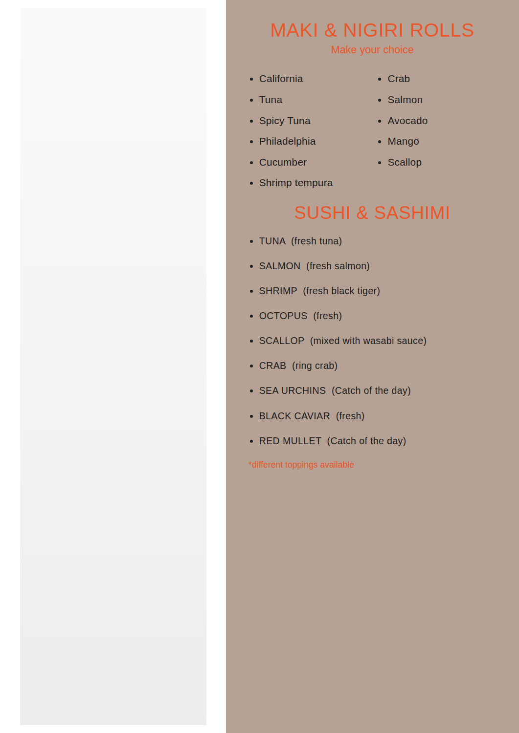MAKI & NIGIRI ROLLS
Make your choice
California
Tuna
Spicy Tuna
Philadelphia
Cucumber
Shrimp tempura
Crab
Salmon
Avocado
Mango
Scallop
SUSHI & SASHIMI
TUNA (fresh tuna)
SALMON (fresh salmon)
SHRIMP (fresh black tiger)
OCTOPUS (fresh)
SCALLOP (mixed with wasabi sauce)
CRAB (ring crab)
SEA URCHINS (Catch of the day)
BLACK CAVIAR (fresh)
RED MULLET (Catch of the day)
*different toppings available